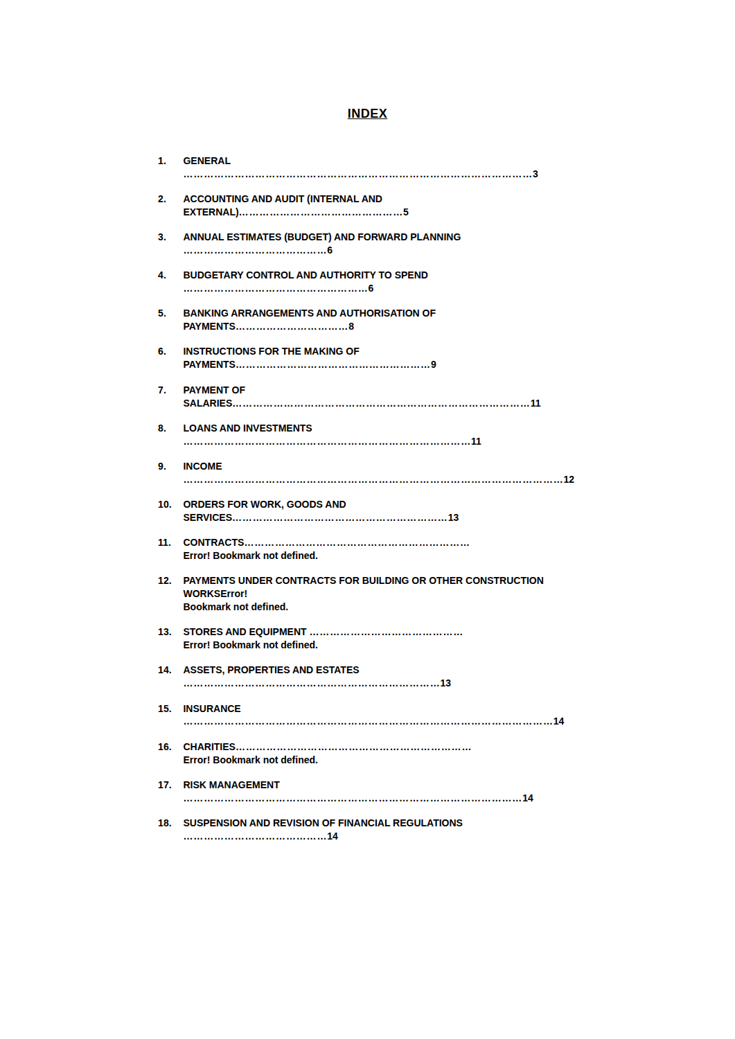INDEX
| 1. | GENERAL ………………………………………………………………………………………… 3 |
| 2. | ACCOUNTING AND AUDIT (INTERNAL AND EXTERNAL) ………………………………………… 5 |
| 3. | ANNUAL ESTIMATES (BUDGET) AND FORWARD PLANNING …………………………………… 6 |
| 4. | BUDGETARY CONTROL AND AUTHORITY TO SPEND ……………………………………………… 6 |
| 5. | BANKING ARRANGEMENTS AND AUTHORISATION OF PAYMENTS …………………………… 8 |
| 6. | INSTRUCTIONS FOR THE MAKING OF PAYMENTS ………………………………………………… 9 |
| 7. | PAYMENT OF SALARIES …………………………………………………………………………… 11 |
| 8. | LOANS AND INVESTMENTS ………………………………………………………………………… 11 |
| 9. | INCOME ………………………………………………………………………………………………… 12 |
| 10. | ORDERS FOR WORK, GOODS AND SERVICES ……………………………………………………… 13 |
| 11. | CONTRACTS ………………………………………………………… Error! Bookmark not defined. |
| 12. | PAYMENTS UNDER CONTRACTS FOR BUILDING OR OTHER CONSTRUCTION WORKS Error! Bookmark not defined. |
| 13. | STORES AND EQUIPMENT ……………………………………… Error! Bookmark not defined. |
| 14. | ASSETS, PROPERTIES AND ESTATES ………………………………………………………………… 13 |
| 15. | INSURANCE ……………………………………………………………………………………………… 14 |
| 16. | CHARITIES …………………………………………………………… Error! Bookmark not defined. |
| 17. | RISK MANAGEMENT ……………………………………………………………………………………… 14 |
| 18. | SUSPENSION AND REVISION OF FINANCIAL REGULATIONS …………………………………… 14 |